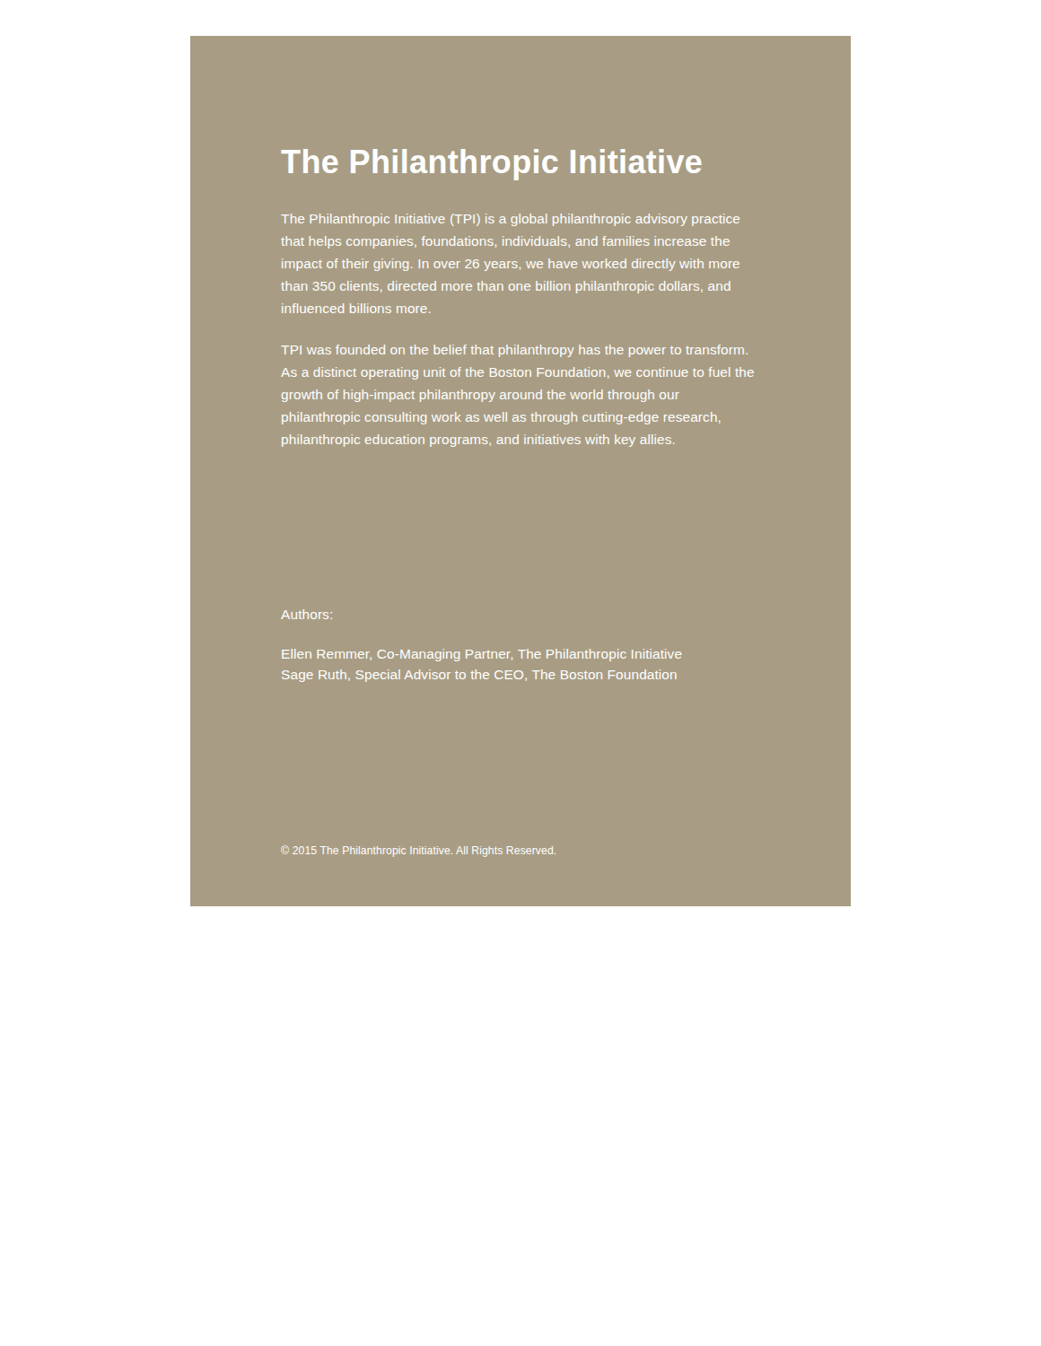The Philanthropic Initiative
The Philanthropic Initiative (TPI) is a global philanthropic advisory practice that helps companies, foundations, individuals, and families increase the impact of their giving. In over 26 years, we have worked directly with more than 350 clients, directed more than one billion philanthropic dollars, and influenced billions more.
TPI was founded on the belief that philanthropy has the power to transform. As a distinct operating unit of the Boston Foundation, we continue to fuel the growth of high-impact philanthropy around the world through our philanthropic consulting work as well as through cutting-edge research, philanthropic education programs, and initiatives with key allies.
Authors:
Ellen Remmer, Co-Managing Partner, The Philanthropic Initiative
Sage Ruth, Special Advisor to the CEO, The Boston Foundation
© 2015 The Philanthropic Initiative. All Rights Reserved.